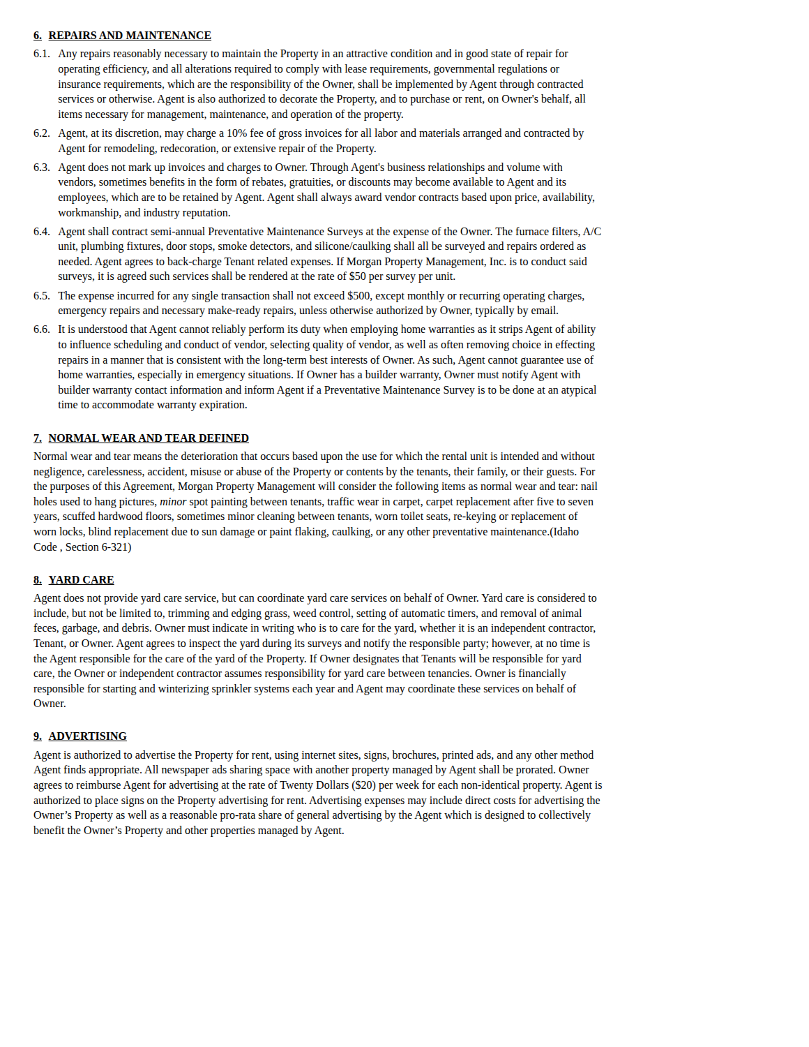6.
REPAIRS AND MAINTENANCE
6.1. Any repairs reasonably necessary to maintain the Property in an attractive condition and in good state of repair for operating efficiency, and all alterations required to comply with lease requirements, governmental regulations or insurance requirements, which are the responsibility of the Owner, shall be implemented by Agent through contracted services or otherwise. Agent is also authorized to decorate the Property, and to purchase or rent, on Owner's behalf, all items necessary for management, maintenance, and operation of the property.
6.2. Agent, at its discretion, may charge a 10% fee of gross invoices for all labor and materials arranged and contracted by Agent for remodeling, redecoration, or extensive repair of the Property.
6.3. Agent does not mark up invoices and charges to Owner. Through Agent's business relationships and volume with vendors, sometimes benefits in the form of rebates, gratuities, or discounts may become available to Agent and its employees, which are to be retained by Agent. Agent shall always award vendor contracts based upon price, availability, workmanship, and industry reputation.
6.4. Agent shall contract semi-annual Preventative Maintenance Surveys at the expense of the Owner. The furnace filters, A/C unit, plumbing fixtures, door stops, smoke detectors, and silicone/caulking shall all be surveyed and repairs ordered as needed. Agent agrees to back-charge Tenant related expenses. If Morgan Property Management, Inc. is to conduct said surveys, it is agreed such services shall be rendered at the rate of $50 per survey per unit.
6.5. The expense incurred for any single transaction shall not exceed $500, except monthly or recurring operating charges, emergency repairs and necessary make-ready repairs, unless otherwise authorized by Owner, typically by email.
6.6. It is understood that Agent cannot reliably perform its duty when employing home warranties as it strips Agent of ability to influence scheduling and conduct of vendor, selecting quality of vendor, as well as often removing choice in effecting repairs in a manner that is consistent with the long-term best interests of Owner. As such, Agent cannot guarantee use of home warranties, especially in emergency situations. If Owner has a builder warranty, Owner must notify Agent with builder warranty contact information and inform Agent if a Preventative Maintenance Survey is to be done at an atypical time to accommodate warranty expiration.
7.
NORMAL WEAR AND TEAR DEFINED
Normal wear and tear means the deterioration that occurs based upon the use for which the rental unit is intended and without negligence, carelessness, accident, misuse or abuse of the Property or contents by the tenants, their family, or their guests. For the purposes of this Agreement, Morgan Property Management will consider the following items as normal wear and tear: nail holes used to hang pictures, minor spot painting between tenants, traffic wear in carpet, carpet replacement after five to seven years, scuffed hardwood floors, sometimes minor cleaning between tenants, worn toilet seats, re-keying or replacement of worn locks, blind replacement due to sun damage or paint flaking, caulking, or any other preventative maintenance.(Idaho Code , Section 6-321)
8.
YARD CARE
Agent does not provide yard care service, but can coordinate yard care services on behalf of Owner. Yard care is considered to include, but not be limited to, trimming and edging grass, weed control, setting of automatic timers, and removal of animal feces, garbage, and debris. Owner must indicate in writing who is to care for the yard, whether it is an independent contractor, Tenant, or Owner. Agent agrees to inspect the yard during its surveys and notify the responsible party; however, at no time is the Agent responsible for the care of the yard of the Property. If Owner designates that Tenants will be responsible for yard care, the Owner or independent contractor assumes responsibility for yard care between tenancies. Owner is financially responsible for starting and winterizing sprinkler systems each year and Agent may coordinate these services on behalf of Owner.
9.
ADVERTISING
Agent is authorized to advertise the Property for rent, using internet sites, signs, brochures, printed ads, and any other method Agent finds appropriate. All newspaper ads sharing space with another property managed by Agent shall be prorated. Owner agrees to reimburse Agent for advertising at the rate of Twenty Dollars ($20) per week for each non-identical property. Agent is authorized to place signs on the Property advertising for rent. Advertising expenses may include direct costs for advertising the Owner’s Property as well as a reasonable pro-rata share of general advertising by the Agent which is designed to collectively benefit the Owner’s Property and other properties managed by Agent.